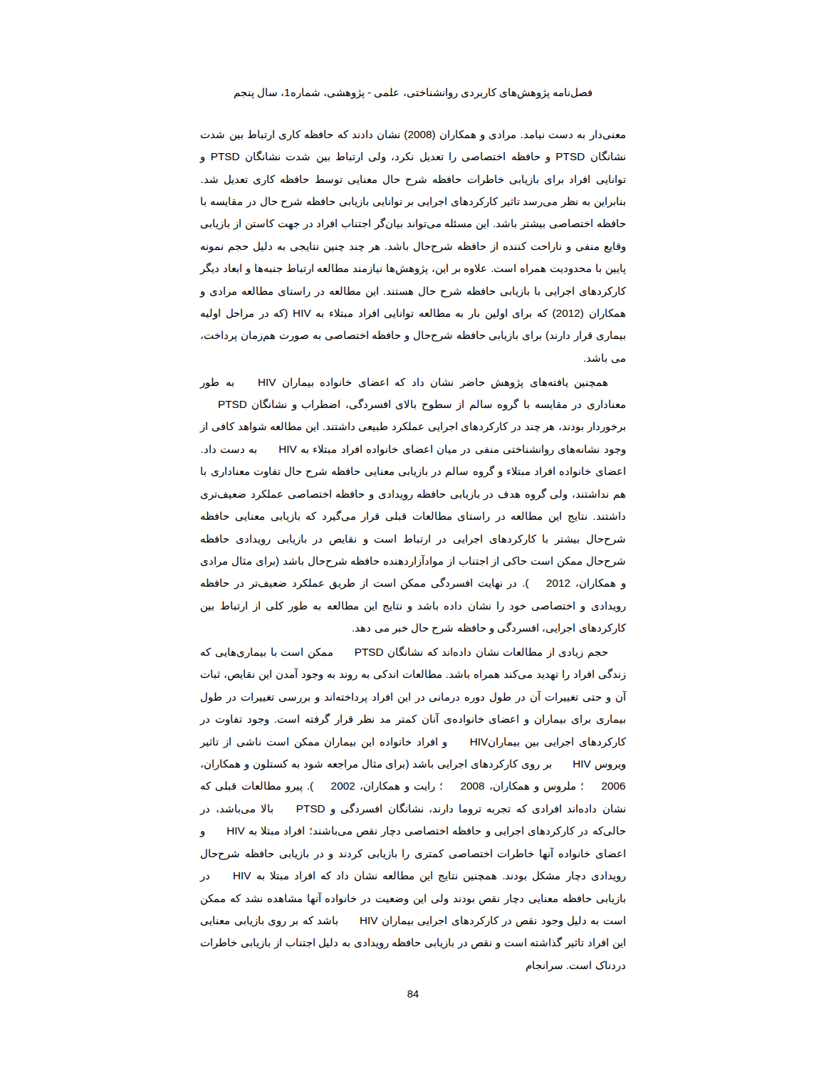فصل‌نامه پژوهش‌های کاربردی روانشناختی، علمی - پژوهشی، شماره1، سال پنجم
معنی‌دار به دست نیامد. مرادی و همکاران (2008) نشان دادند که حافظه کاری ارتباط بین شدت نشانگان PTSD و حافظه اختصاصی را تعدیل نکرد، ولی ارتباط بین شدت نشانگان PTSD و توانایی افراد برای بازیابی خاطرات حافظه شرح حال معنایی توسط حافظه کاری تعدیل شد. بنابراین به نظر می‌رسد تاثیر کارکردهای اجرایی بر توانایی بازیابی حافظه شرح حال در مقایسه با حافظه اختصاصی بیشتر باشد. این مسئله می‌تواند بیان‌گر اجتناب افراد در جهت کاستن از بازیابی وقایع منفی و ناراحت کننده از حافظه شرح‌حال باشد. هر چند چنین نتایجی به دلیل حجم نمونه پایین با محدودیت همراه است. علاوه بر این، پژوهش‌ها نیازمند مطالعه ارتباط جنبه‌ها و ابعاد دیگر کارکردهای اجرایی با بازیابی حافظه شرح حال هستند. این مطالعه در راستای مطالعه مرادی و همکاران (2012) که برای اولین بار به مطالعه توانایی افراد مبتلاء به HIV (که در مراحل اولیه بیماری قرار دارند) برای بازیابی حافظه شرح‌حال و حافظه اختصاصی به صورت هم‌زمان پرداخت، می باشد.
همچنین یافته‌های پژوهش حاضر نشان داد که اعضای خانواده بیماران HIV به طور معناداری در مقایسه با گروه سالم از سطوح بالای افسردگی، اضطراب و نشانگان PTSD برخوردار بودند، هر چند در کارکردهای اجرایی عملکرد طبیعی داشتند. این مطالعه شواهد کافی از وجود نشانه‌های روانشناختی منفی در میان اعضای خانواده افراد مبتلاء به HIV به دست داد. اعضای خانواده افراد مبتلاء و گروه سالم در بازیابی معنایی حافظه شرح حال تفاوت معناداری با هم نداشتند، ولی گروه هدف در بازیابی حافظه رویدادی و حافظه اختصاصی عملکرد ضعیف‌تری داشتند. نتایج این مطالعه در راستای مطالعات قبلی قرار می‌گیرد که بازیابی معنایی حافظه شرح‌حال بیشتر با کارکردهای اجرایی در ارتباط است و نقایص در بازیابی رویدادی حافظه شرح‌حال ممکن است حاکی از اجتناب از موادآزاردهنده حافظه شرح‌حال باشد (برای مثال مرادی و همکاران، 2012). در نهایت افسردگی ممکن است از طریق عملکرد ضعیف‌تر در حافظه رویدادی و اختصاصی خود را نشان داده باشد و نتایج این مطالعه به طور کلی از ارتباط بین کارکردهای اجرایی، افسردگی و حافظه شرح حال خبر می دهد.
حجم زیادی از مطالعات نشان داده‌اند که نشانگان PTSD ممکن است با بیماری‌هایی که زندگی افراد را تهدید می‌کند همراه باشد. مطالعات اندکی به روند به وجود آمدن این نقایص، ثبات آن و حتی تغییرات آن در طول دوره درمانی در این افراد پرداخته‌اند و بررسی تغییرات در طول بیماری برای بیماران و اعضای خانواده‌ی آنان کمتر مد نظر قرار گرفته است. وجود تفاوت در کارکردهای اجرایی بین بیمارانHIV و افراد خانواده این بیماران ممکن است ناشی از تاثیر ویروس HIV بر روی کارکردهای اجرایی باشد (برای مثال مراجعه شود به کستلون و همکاران، 2006؛ ملروس و همکاران، 2008؛ رایت و همکاران، 2002). پیرو مطالعات قبلی که نشان داده‌اند افرادی که تجربه تروما دارند، نشانگان افسردگی و PTSD بالا می‌باشد، در حالی‌که در کارکردهای اجرایی و حافظه اختصاصی دچار نقص می‌باشند؛ افراد مبتلا به HIV و اعضای خانواده آنها خاطرات اختصاصی کمتری را بازیابی کردند و در بازیابی حافظه شرح‌حال رویدادی دچار مشکل بودند. همچنین نتایج این مطالعه نشان داد که افراد مبتلا به HIV در بازیابی حافظه معنایی دچار نقص بودند ولی این وضعیت در خانواده آنها مشاهده نشد که ممکن است به دلیل وجود نقص در کارکردهای اجرایی بیماران HIV باشد که بر روی بازیابی معنایی این افراد تاثیر گذاشته است و نقص در بازیابی حافظه رویدادی به دلیل اجتناب از بازیابی خاطرات دردناک است. سرانجام
84